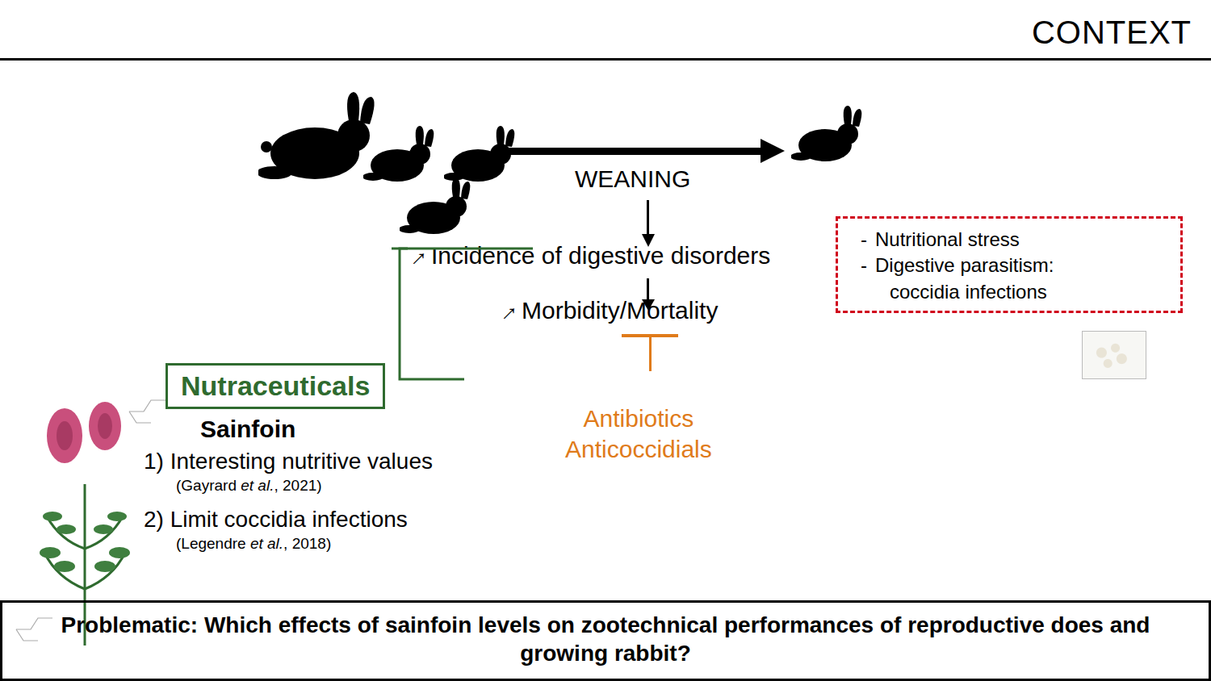CONTEXT
WEANING
→Incidence of digestive disorders
→Morbidity/Mortality
Antibiotics
Anticoccidials
Nutritional stress
Digestive parasitism:
coccidia infections
Nutraceuticals
Sainfoin
1) Interesting nutritive values (Gayrard et al., 2021)
2) Limit coccidia infections (Legendre et al., 2018)
Problematic: Which effects of sainfoin levels on zootechnical performances of reproductive does and growing rabbit?